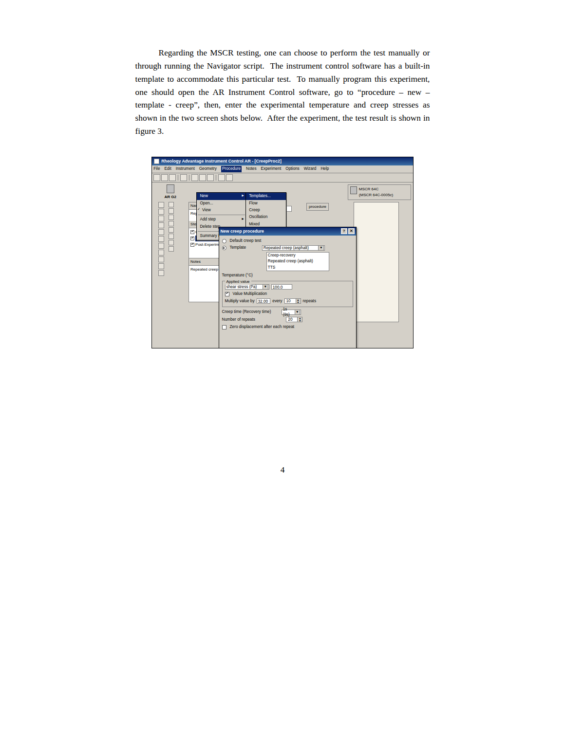Regarding the MSCR testing, one can choose to perform the test manually or through running the Navigator script. The instrument control software has a built-in template to accommodate this particular test. To manually program this experiment, one should open the AR Instrument Control software, go to “procedure – new – template - creep”, then, enter the experimental temperature and creep stresses as shown in the two screen shots below. After the experiment, the test result is shown in figure 3.
Rheology Advantage Instrument Control AR - [CreepProc2]
File Edit Instrument Geometry Procedure Notes Experiment Options Wizard Help
AR G2
MSCR 64C
(MSCR 64C-0005c)
procedure
Name
Repeated creep procedure
Steps
Conditioning Step
Repeated creep
Post-Experiment Step
Notes
Repeated creep procedure
1 Two stress repeated creep.arcreep
25.0
New►
Open...
✓ View
Add step►
Delete step
Summary Information...
Templates...
Flow
Creep
Oscillation
Mixed
Stress relaxation
New creep procedure ?✕
Default creep test
Template
Repeated creep (asphalt) ▼
Creep-recovery
Repeated creep (asphalt)
TTS
Temperature (°C)
Applied value
shear stress (Pa) ▼
100.0
Value Multiplication
Multiply value by
32.00
every
10▲▼
repeats
Creep time (Recovery time)
1s (9s) ▼
Number of repeats
20▲▼
Zero displacement after each repeat
< Back
Next>
Cancel
4